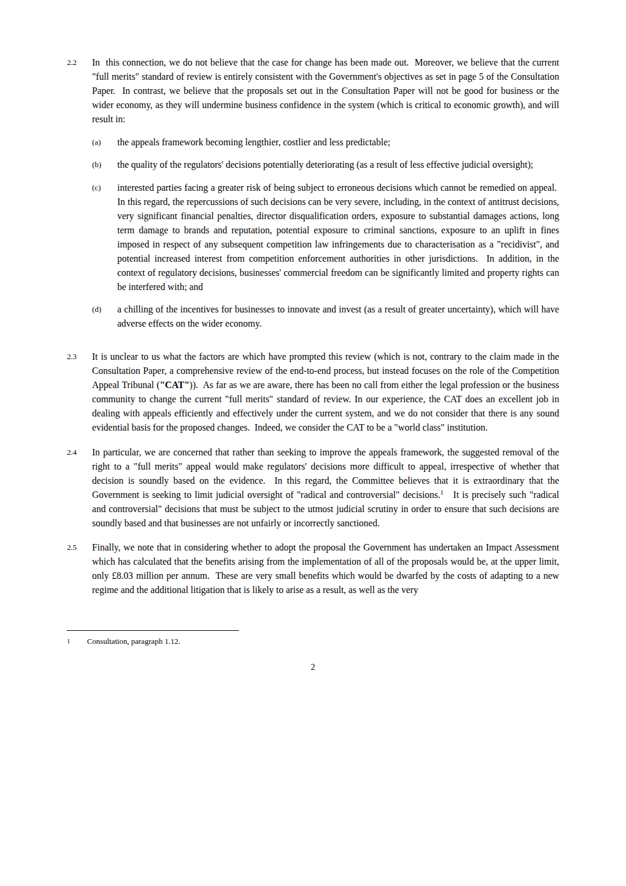2.2
In this connection, we do not believe that the case for change has been made out. Moreover, we believe that the current "full merits" standard of review is entirely consistent with the Government's objectives as set in page 5 of the Consultation Paper. In contrast, we believe that the proposals set out in the Consultation Paper will not be good for business or the wider economy, as they will undermine business confidence in the system (which is critical to economic growth), and will result in:
(a) the appeals framework becoming lengthier, costlier and less predictable;
(b) the quality of the regulators' decisions potentially deteriorating (as a result of less effective judicial oversight);
(c) interested parties facing a greater risk of being subject to erroneous decisions which cannot be remedied on appeal. In this regard, the repercussions of such decisions can be very severe, including, in the context of antitrust decisions, very significant financial penalties, director disqualification orders, exposure to substantial damages actions, long term damage to brands and reputation, potential exposure to criminal sanctions, exposure to an uplift in fines imposed in respect of any subsequent competition law infringements due to characterisation as a "recidivist", and potential increased interest from competition enforcement authorities in other jurisdictions. In addition, in the context of regulatory decisions, businesses' commercial freedom can be significantly limited and property rights can be interfered with; and
(d) a chilling of the incentives for businesses to innovate and invest (as a result of greater uncertainty), which will have adverse effects on the wider economy.
2.3
It is unclear to us what the factors are which have prompted this review (which is not, contrary to the claim made in the Consultation Paper, a comprehensive review of the end-to-end process, but instead focuses on the role of the Competition Appeal Tribunal ("CAT")). As far as we are aware, there has been no call from either the legal profession or the business community to change the current "full merits" standard of review. In our experience, the CAT does an excellent job in dealing with appeals efficiently and effectively under the current system, and we do not consider that there is any sound evidential basis for the proposed changes. Indeed, we consider the CAT to be a "world class" institution.
2.4
In particular, we are concerned that rather than seeking to improve the appeals framework, the suggested removal of the right to a "full merits" appeal would make regulators' decisions more difficult to appeal, irrespective of whether that decision is soundly based on the evidence. In this regard, the Committee believes that it is extraordinary that the Government is seeking to limit judicial oversight of "radical and controversial" decisions.1 It is precisely such "radical and controversial" decisions that must be subject to the utmost judicial scrutiny in order to ensure that such decisions are soundly based and that businesses are not unfairly or incorrectly sanctioned.
2.5
Finally, we note that in considering whether to adopt the proposal the Government has undertaken an Impact Assessment which has calculated that the benefits arising from the implementation of all of the proposals would be, at the upper limit, only £8.03 million per annum. These are very small benefits which would be dwarfed by the costs of adapting to a new regime and the additional litigation that is likely to arise as a result, as well as the very
1
Consultation, paragraph 1.12.
2